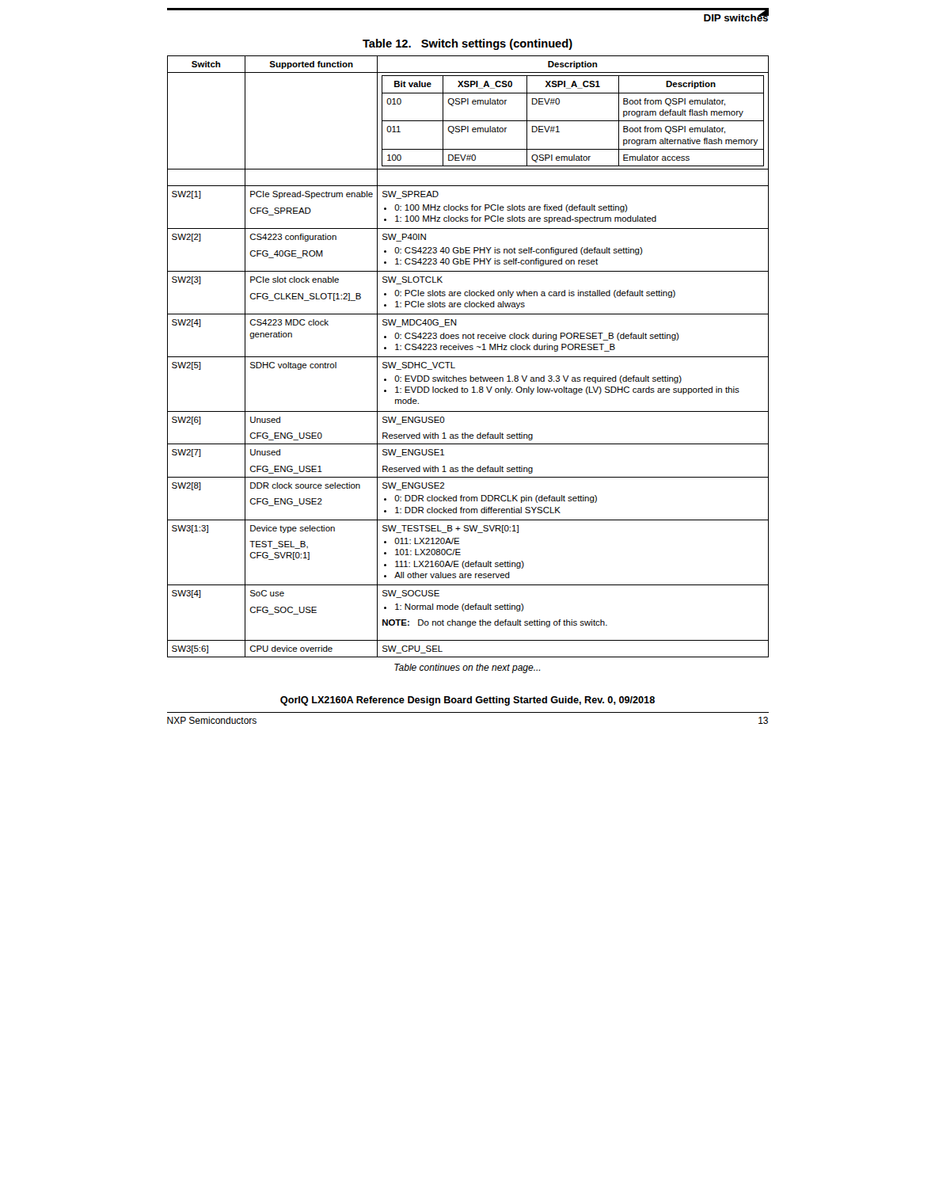DIP switches
Table 12. Switch settings (continued)
| Switch | Supported function | Description |
| --- | --- | --- |
| | | / Bit value / XSPI_A_CS0 / XSPI_A_CS1 / Description / / --- / --- / --- / --- / / 010 / QSPI emulator / DEV#0 / Boot from QSPI emulator, program default flash memory / / 011 / QSPI emulator / DEV#1 / Boot from QSPI emulator, program alternative flash memory / / 100 / DEV#0 / QSPI emulator / Emulator access / |
| SW2[1] | PCIe Spread-Spectrum enable CFG_SPREAD | SW_SPREAD 0: 100 MHz clocks for PCIe slots are fixed (default setting) 1: 100 MHz clocks for PCIe slots are spread-spectrum modulated |
| SW2[2] | CS4223 configuration CFG_40GE_ROM | SW_P40IN 0: CS4223 40 GbE PHY is not self-configured (default setting) 1: CS4223 40 GbE PHY is self-configured on reset |
| SW2[3] | PCIe slot clock enable CFG_CLKEN_SLOT[1:2]_B | SW_SLOTCLK 0: PCIe slots are clocked only when a card is installed (default setting) 1: PCIe slots are clocked always |
| SW2[4] | CS4223 MDC clock generation | SW_MDC40G_EN 0: CS4223 does not receive clock during PORESET_B (default setting) 1: CS4223 receives ~1 MHz clock during PORESET_B |
| SW2[5] | SDHC voltage control | SW_SDHC_VCTL 0: EVDD switches between 1.8 V and 3.3 V as required (default setting) 1: EVDD locked to 1.8 V only. Only low-voltage (LV) SDHC cards are supported in this mode. |
| SW2[6] | Unused CFG_ENG_USE0 | SW_ENGUSE0 Reserved with 1 as the default setting |
| SW2[7] | Unused CFG_ENG_USE1 | SW_ENGUSE1 Reserved with 1 as the default setting |
| SW2[8] | DDR clock source selection CFG_ENG_USE2 | SW_ENGUSE2 0: DDR clocked from DDRCLK pin (default setting) 1: DDR clocked from differential SYSCLK |
| SW3[1:3] | Device type selection TEST_SEL_B, CFG_SVR[0:1] | SW_TESTSEL_B + SW_SVR[0:1] 011: LX2120A/E 101: LX2080C/E 111: LX2160A/E (default setting) All other values are reserved |
| SW3[4] | SoC use CFG_SOC_USE | SW_SOCUSE 1: Normal mode (default setting) NOTE: Do not change the default setting of this switch. |
| SW3[5:6] | CPU device override | SW_CPU_SEL |
Table continues on the next page...
QorIQ LX2160A Reference Design Board Getting Started Guide, Rev. 0, 09/2018
NXP Semiconductors 13